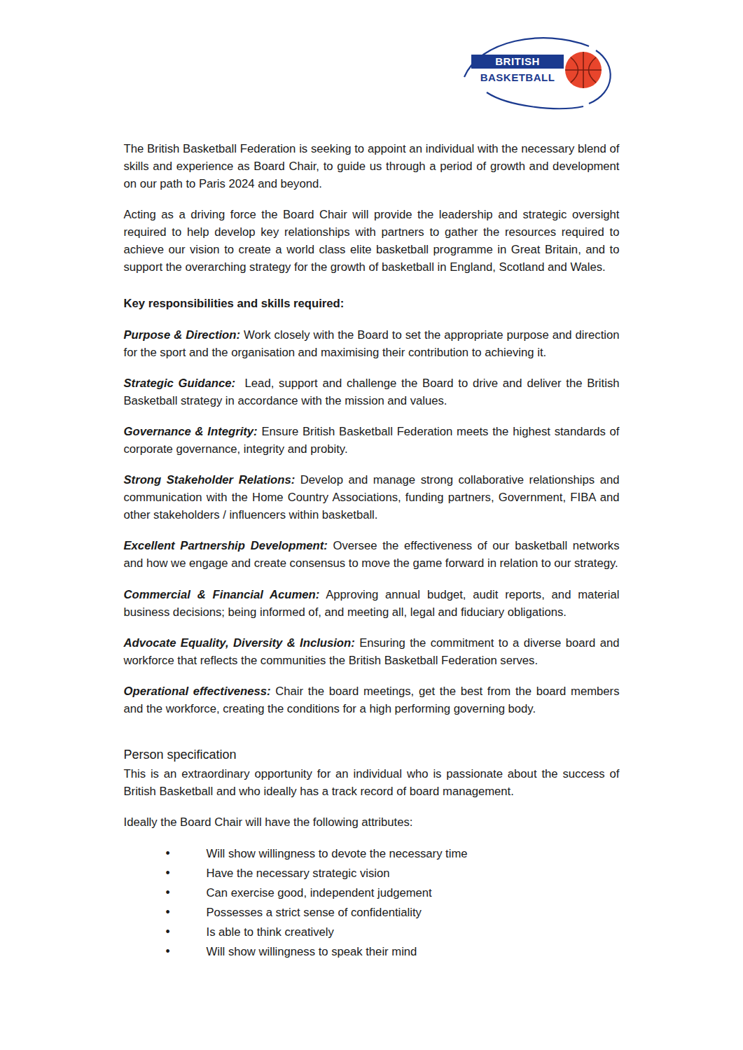BRITISH BASKETBALL
The British Basketball Federation is seeking to appoint an individual with the necessary blend of skills and experience as Board Chair, to guide us through a period of growth and development on our path to Paris 2024 and beyond.
Acting as a driving force the Board Chair will provide the leadership and strategic oversight required to help develop key relationships with partners to gather the resources required to achieve our vision to create a world class elite basketball programme in Great Britain, and to support the overarching strategy for the growth of basketball in England, Scotland and Wales.
Key responsibilities and skills required:
Purpose & Direction: Work closely with the Board to set the appropriate purpose and direction for the sport and the organisation and maximising their contribution to achieving it.
Strategic Guidance: Lead, support and challenge the Board to drive and deliver the British Basketball strategy in accordance with the mission and values.
Governance & Integrity: Ensure British Basketball Federation meets the highest standards of corporate governance, integrity and probity.
Strong Stakeholder Relations: Develop and manage strong collaborative relationships and communication with the Home Country Associations, funding partners, Government, FIBA and other stakeholders / influencers within basketball.
Excellent Partnership Development: Oversee the effectiveness of our basketball networks and how we engage and create consensus to move the game forward in relation to our strategy.
Commercial & Financial Acumen: Approving annual budget, audit reports, and material business decisions; being informed of, and meeting all, legal and fiduciary obligations.
Advocate Equality, Diversity & Inclusion: Ensuring the commitment to a diverse board and workforce that reflects the communities the British Basketball Federation serves.
Operational effectiveness: Chair the board meetings, get the best from the board members and the workforce, creating the conditions for a high performing governing body.
Person specification
This is an extraordinary opportunity for an individual who is passionate about the success of British Basketball and who ideally has a track record of board management.
Ideally the Board Chair will have the following attributes:
Will show willingness to devote the necessary time
Have the necessary strategic vision
Can exercise good, independent judgement
Possesses a strict sense of confidentiality
Is able to think creatively
Will show willingness to speak their mind